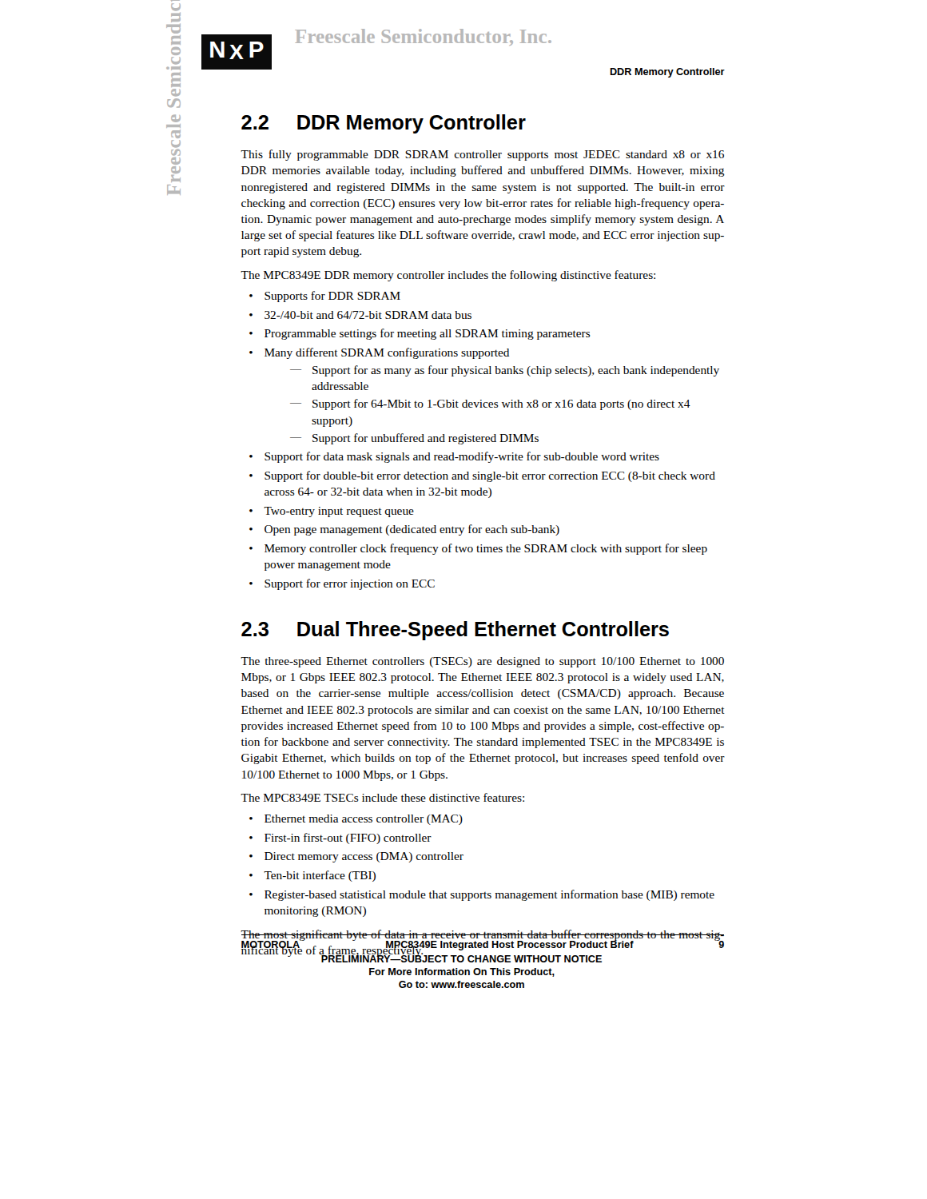Freescale Semiconductor, Inc.
Freescale Semiconductor, Inc.
X
DDR Memory Controller
2.2 DDR Memory Controller
This fully programmable DDR SDRAM controller supports most JEDEC standard x8 or x16 DDR memories available today, including buffered and unbuffered DIMMs. However, mixing nonregistered and registered DIMMs in the same system is not supported. The built-in error checking and correction (ECC) ensures very low bit-error rates for reliable high-frequency operation. Dynamic power management and auto-precharge modes simplify memory system design. A large set of special features like DLL software override, crawl mode, and ECC error injection support rapid system debug.
The MPC8349E DDR memory controller includes the following distinctive features:
Supports for DDR SDRAM
32-/40-bit and 64/72-bit SDRAM data bus
Programmable settings for meeting all SDRAM timing parameters
Many different SDRAM configurations supported
Support for as many as four physical banks (chip selects), each bank independently addressable
Support for 64-Mbit to 1-Gbit devices with x8 or x16 data ports (no direct x4 support)
Support for unbuffered and registered DIMMs
Support for data mask signals and read-modify-write for sub-double word writes
Support for double-bit error detection and single-bit error correction ECC (8-bit check word across 64- or 32-bit data when in 32-bit mode)
Two-entry input request queue
Open page management (dedicated entry for each sub-bank)
Memory controller clock frequency of two times the SDRAM clock with support for sleep power management mode
Support for error injection on ECC
2.3 Dual Three-Speed Ethernet Controllers
The three-speed Ethernet controllers (TSECs) are designed to support 10/100 Ethernet to 1000 Mbps, or 1 Gbps IEEE 802.3 protocol. The Ethernet IEEE 802.3 protocol is a widely used LAN, based on the carrier-sense multiple access/collision detect (CSMA/CD) approach. Because Ethernet and IEEE 802.3 protocols are similar and can coexist on the same LAN, 10/100 Ethernet provides increased Ethernet speed from 10 to 100 Mbps and provides a simple, cost-effective option for backbone and server connectivity. The standard implemented TSEC in the MPC8349E is Gigabit Ethernet, which builds on top of the Ethernet protocol, but increases speed tenfold over 10/100 Ethernet to 1000 Mbps, or 1 Gbps.
The MPC8349E TSECs include these distinctive features:
Ethernet media access controller (MAC)
First-in first-out (FIFO) controller
Direct memory access (DMA) controller
Ten-bit interface (TBI)
Register-based statistical module that supports management information base (MIB) remote monitoring (RMON)
The most significant byte of data in a receive or transmit data buffer corresponds to the most significant byte of a frame, respectively.
MOTOROLA
MPC8349E Integrated Host Processor Product Brief
9
PRELIMINARY—SUBJECT TO CHANGE WITHOUT NOTICE
For More Information On This Product,
Go to: www.freescale.com